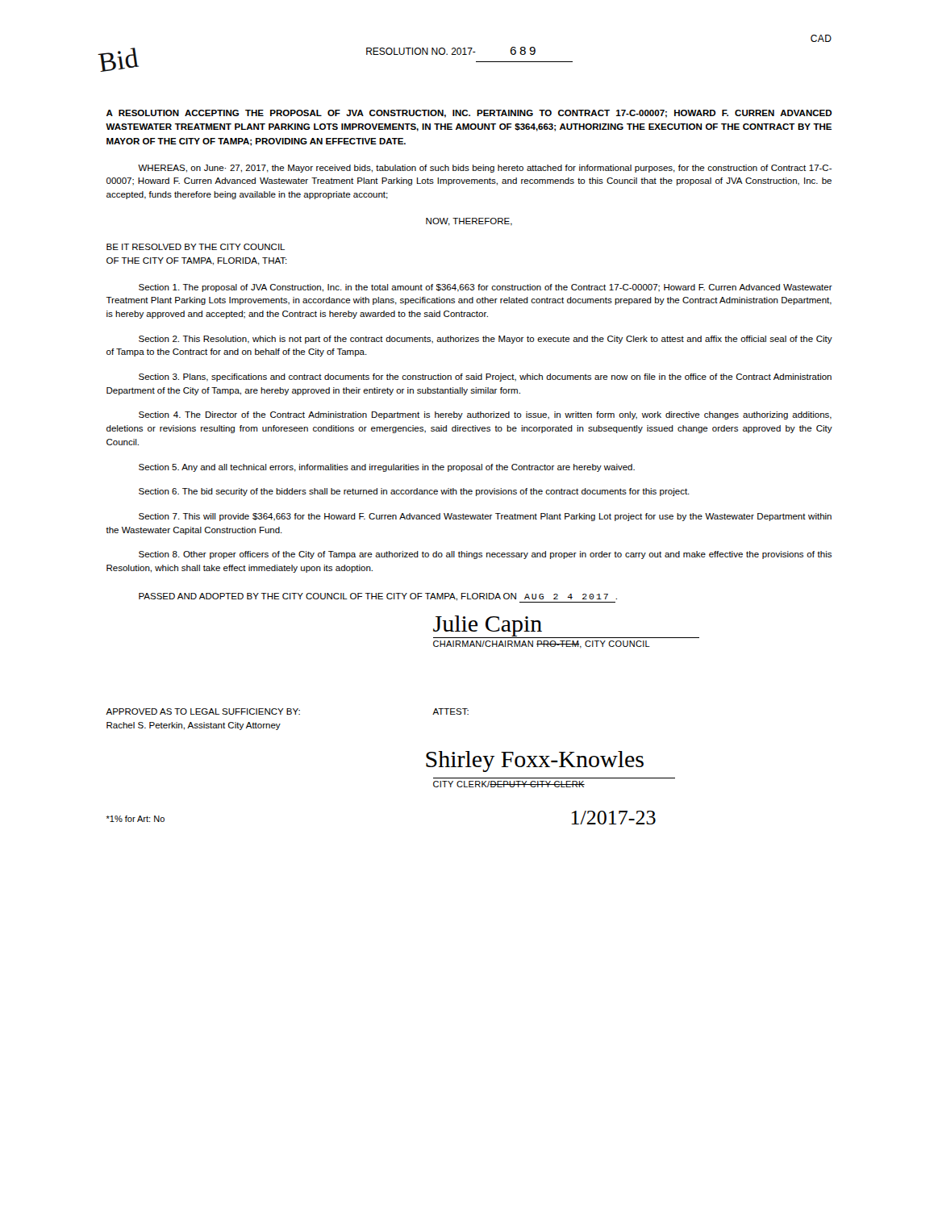CAD
Bid
RESOLUTION NO. 2017-689
A RESOLUTION ACCEPTING THE PROPOSAL OF JVA CONSTRUCTION, INC. PERTAINING TO CONTRACT 17-C-00007; HOWARD F. CURREN ADVANCED WASTEWATER TREATMENT PLANT PARKING LOTS IMPROVEMENTS, IN THE AMOUNT OF $364,663; AUTHORIZING THE EXECUTION OF THE CONTRACT BY THE MAYOR OF THE CITY OF TAMPA; PROVIDING AN EFFECTIVE DATE.
WHEREAS, on June· 27, 2017, the Mayor received bids, tabulation of such bids being hereto attached for informational purposes, for the construction of Contract 17-C-00007; Howard F. Curren Advanced Wastewater Treatment Plant Parking Lots Improvements, and recommends to this Council that the proposal of JVA Construction, Inc. be accepted, funds therefore being available in the appropriate account;
NOW, THEREFORE,
BE IT RESOLVED BY THE CITY COUNCIL
OF THE CITY OF TAMPA, FLORIDA, THAT:
Section 1. The proposal of JVA Construction, Inc. in the total amount of $364,663 for construction of the Contract 17-C-00007; Howard F. Curren Advanced Wastewater Treatment Plant Parking Lots Improvements, in accordance with plans, specifications and other related contract documents prepared by the Contract Administration Department, is hereby approved and accepted; and the Contract is hereby awarded to the said Contractor.
Section 2. This Resolution, which is not part of the contract documents, authorizes the Mayor to execute and the City Clerk to attest and affix the official seal of the City of Tampa to the Contract for and on behalf of the City of Tampa.
Section 3. Plans, specifications and contract documents for the construction of said Project, which documents are now on file in the office of the Contract Administration Department of the City of Tampa, are hereby approved in their entirety or in substantially similar form.
Section 4. The Director of the Contract Administration Department is hereby authorized to issue, in written form only, work directive changes authorizing additions, deletions or revisions resulting from unforeseen conditions or emergencies, said directives to be incorporated in subsequently issued change orders approved by the City Council.
Section 5. Any and all technical errors, informalities and irregularities in the proposal of the Contractor are hereby waived.
Section 6. The bid security of the bidders shall be returned in accordance with the provisions of the contract documents for this project.
Section 7. This will provide $364,663 for the Howard F. Curren Advanced Wastewater Treatment Plant Parking Lot project for use by the Wastewater Department within the Wastewater Capital Construction Fund.
Section 8. Other proper officers of the City of Tampa are authorized to do all things necessary and proper in order to carry out and make effective the provisions of this Resolution, which shall take effect immediately upon its adoption.
PASSED AND ADOPTED BY THE CITY COUNCIL OF THE CITY OF TAMPA, FLORIDA ON AUG 2 4 2017.
Julie Capin
CHAIRMAN/CHAIRMAN PRO-TEM, CITY COUNCIL
APPROVED AS TO LEGAL SUFFICIENCY BY:
Rachel S. Peterkin, Assistant City Attorney
ATTEST:
Shirley Foxx-Knowles
CITY CLERK/DEPUTY CITY CLERK
1/2017-23
*1% for Art: No